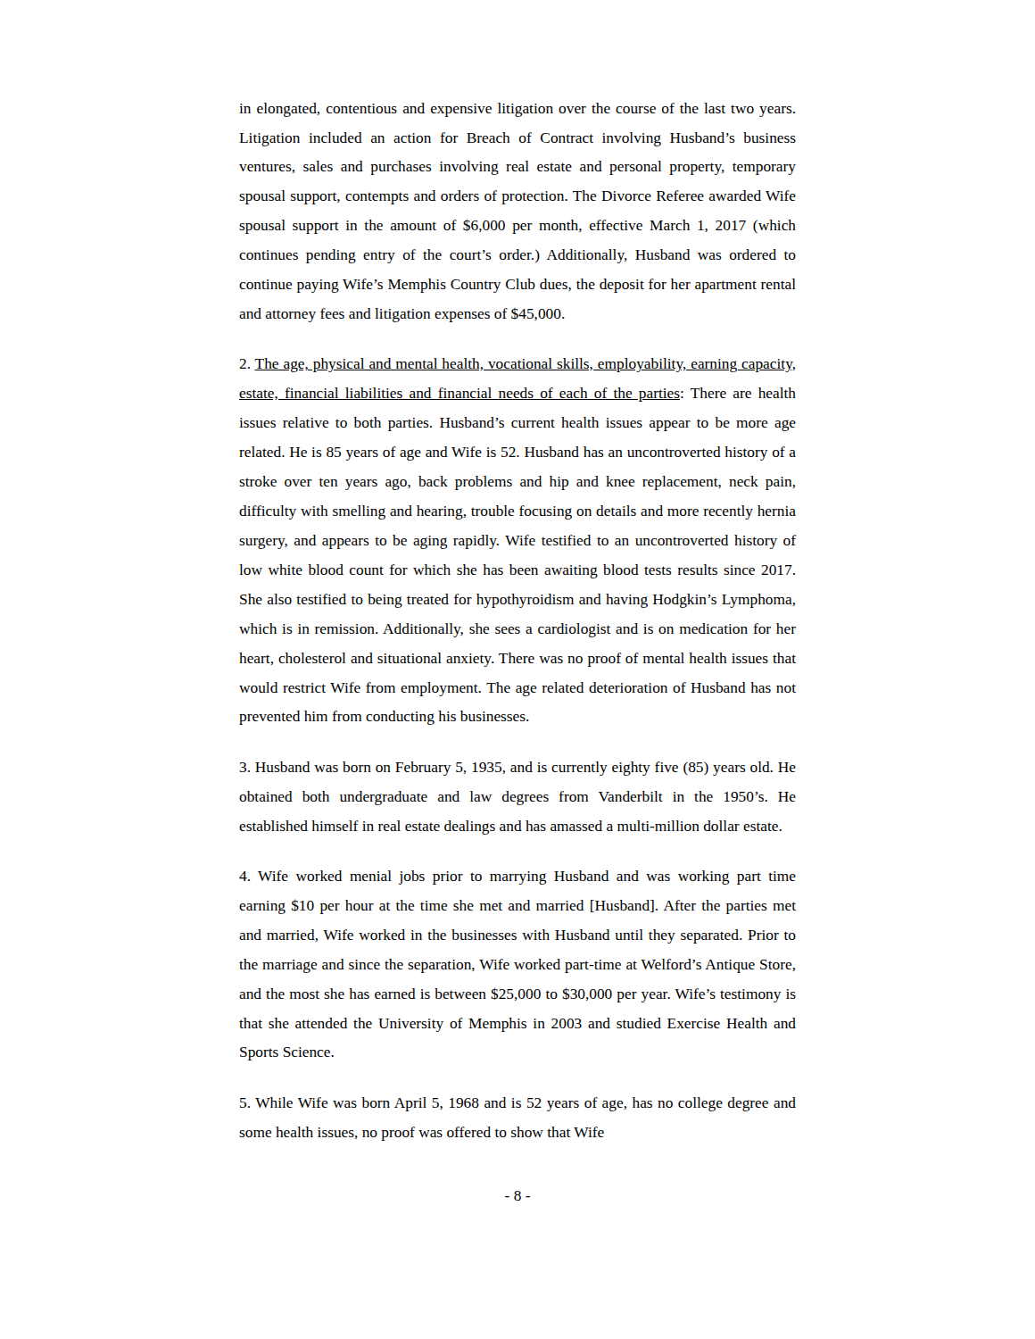in elongated, contentious and expensive litigation over the course of the last two years. Litigation included an action for Breach of Contract involving Husband’s business ventures, sales and purchases involving real estate and personal property, temporary spousal support, contempts and orders of protection. The Divorce Referee awarded Wife spousal support in the amount of $6,000 per month, effective March 1, 2017 (which continues pending entry of the court’s order.) Additionally, Husband was ordered to continue paying Wife’s Memphis Country Club dues, the deposit for her apartment rental and attorney fees and litigation expenses of $45,000.
2. The age, physical and mental health, vocational skills, employability, earning capacity, estate, financial liabilities and financial needs of each of the parties: There are health issues relative to both parties. Husband’s current health issues appear to be more age related. He is 85 years of age and Wife is 52. Husband has an uncontroverted history of a stroke over ten years ago, back problems and hip and knee replacement, neck pain, difficulty with smelling and hearing, trouble focusing on details and more recently hernia surgery, and appears to be aging rapidly. Wife testified to an uncontroverted history of low white blood count for which she has been awaiting blood tests results since 2017. She also testified to being treated for hypothyroidism and having Hodgkin’s Lymphoma, which is in remission. Additionally, she sees a cardiologist and is on medication for her heart, cholesterol and situational anxiety. There was no proof of mental health issues that would restrict Wife from employment. The age related deterioration of Husband has not prevented him from conducting his businesses.
3. Husband was born on February 5, 1935, and is currently eighty five (85) years old. He obtained both undergraduate and law degrees from Vanderbilt in the 1950’s. He established himself in real estate dealings and has amassed a multi-million dollar estate.
4. Wife worked menial jobs prior to marrying Husband and was working part time earning $10 per hour at the time she met and married [Husband]. After the parties met and married, Wife worked in the businesses with Husband until they separated. Prior to the marriage and since the separation, Wife worked part-time at Welford’s Antique Store, and the most she has earned is between $25,000 to $30,000 per year. Wife’s testimony is that she attended the University of Memphis in 2003 and studied Exercise Health and Sports Science.
5. While Wife was born April 5, 1968 and is 52 years of age, has no college degree and some health issues, no proof was offered to show that Wife
- 8 -